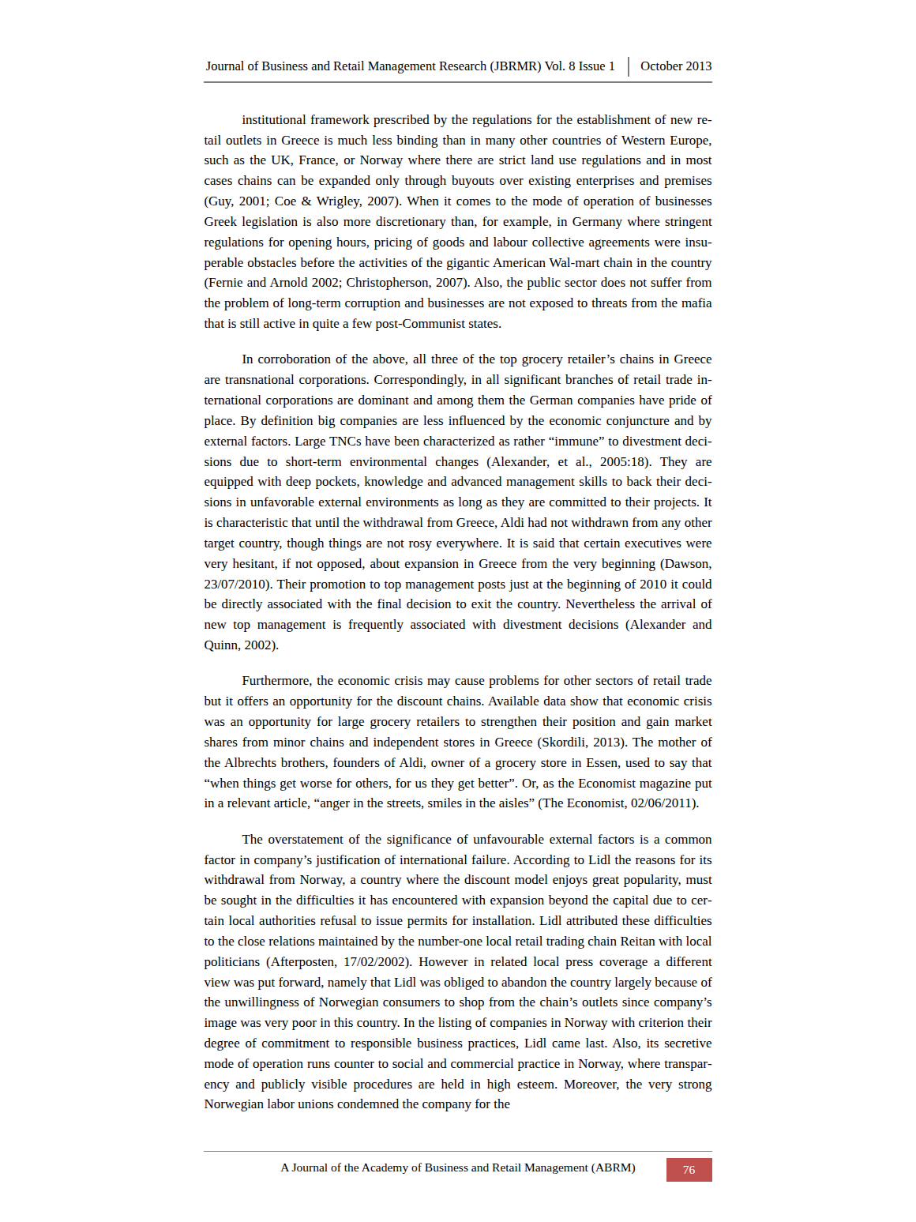Journal of Business and Retail Management Research (JBRMR) Vol. 8 Issue 1
October 2013
institutional framework prescribed by the regulations for the establishment of new retail outlets in Greece is much less binding than in many other countries of Western Europe, such as the UK, France, or Norway where there are strict land use regulations and in most cases chains can be expanded only through buyouts over existing enterprises and premises (Guy, 2001; Coe & Wrigley, 2007). When it comes to the mode of operation of businesses Greek legislation is also more discretionary than, for example, in Germany where stringent regulations for opening hours, pricing of goods and labour collective agreements were insuperable obstacles before the activities of the gigantic American Wal-mart chain in the country (Fernie and Arnold 2002; Christopherson, 2007). Also, the public sector does not suffer from the problem of long-term corruption and businesses are not exposed to threats from the mafia that is still active in quite a few post-Communist states.
In corroboration of the above, all three of the top grocery retailer’s chains in Greece are transnational corporations. Correspondingly, in all significant branches of retail trade international corporations are dominant and among them the German companies have pride of place. By definition big companies are less influenced by the economic conjuncture and by external factors. Large TNCs have been characterized as rather “immune” to divestment decisions due to short-term environmental changes (Alexander, et al., 2005:18). They are equipped with deep pockets, knowledge and advanced management skills to back their decisions in unfavorable external environments as long as they are committed to their projects. It is characteristic that until the withdrawal from Greece, Aldi had not withdrawn from any other target country, though things are not rosy everywhere. It is said that certain executives were very hesitant, if not opposed, about expansion in Greece from the very beginning (Dawson, 23/07/2010). Their promotion to top management posts just at the beginning of 2010 it could be directly associated with the final decision to exit the country. Nevertheless the arrival of new top management is frequently associated with divestment decisions (Alexander and Quinn, 2002).
Furthermore, the economic crisis may cause problems for other sectors of retail trade but it offers an opportunity for the discount chains. Available data show that economic crisis was an opportunity for large grocery retailers to strengthen their position and gain market shares from minor chains and independent stores in Greece (Skordili, 2013). The mother of the Albrechts brothers, founders of Aldi, owner of a grocery store in Essen, used to say that “when things get worse for others, for us they get better”. Or, as the Economist magazine put in a relevant article, “anger in the streets, smiles in the aisles” (The Economist, 02/06/2011).
The overstatement of the significance of unfavourable external factors is a common factor in company’s justification of international failure. According to Lidl the reasons for its withdrawal from Norway, a country where the discount model enjoys great popularity, must be sought in the difficulties it has encountered with expansion beyond the capital due to certain local authorities refusal to issue permits for installation. Lidl attributed these difficulties to the close relations maintained by the number-one local retail trading chain Reitan with local politicians (Afterposten, 17/02/2002). However in related local press coverage a different view was put forward, namely that Lidl was obliged to abandon the country largely because of the unwillingness of Norwegian consumers to shop from the chain’s outlets since company’s image was very poor in this country. In the listing of companies in Norway with criterion their degree of commitment to responsible business practices, Lidl came last. Also, its secretive mode of operation runs counter to social and commercial practice in Norway, where transparency and publicly visible procedures are held in high esteem. Moreover, the very strong Norwegian labor unions condemned the company for the
A Journal of the Academy of Business and Retail Management (ABRM)
76